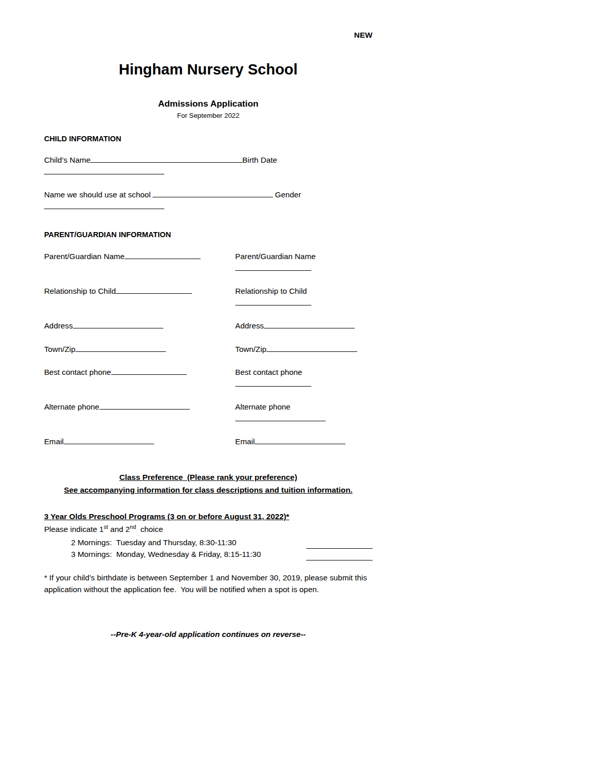NEW
Hingham Nursery School
Admissions Application
For September 2022
CHILD INFORMATION
Child’s Name Birth Date
Name we should use at school Gender
PARENT/GUARDIAN INFORMATION
| Parent/Guardian Name | Parent/Guardian Name |
| Relationship to Child | Relationship to Child |
| Address | Address |
| Town/Zip | Town/Zip |
| Best contact phone | Best contact phone |
| Alternate phone | Alternate phone |
| Email | Email |
Class Preference (Please rank your preference)
See accompanying information for class descriptions and tuition information.
3 Year Olds Preschool Programs (3 on or before August 31, 2022)*
Please indicate 1st and 2nd choice
2 Mornings: Tuesday and Thursday, 8:30-11:30
3 Mornings: Monday, Wednesday & Friday, 8:15-11:30
* If your child’s birthdate is between September 1 and November 30, 2019, please submit this application without the application fee. You will be notified when a spot is open.
--Pre-K 4-year-old application continues on reverse--